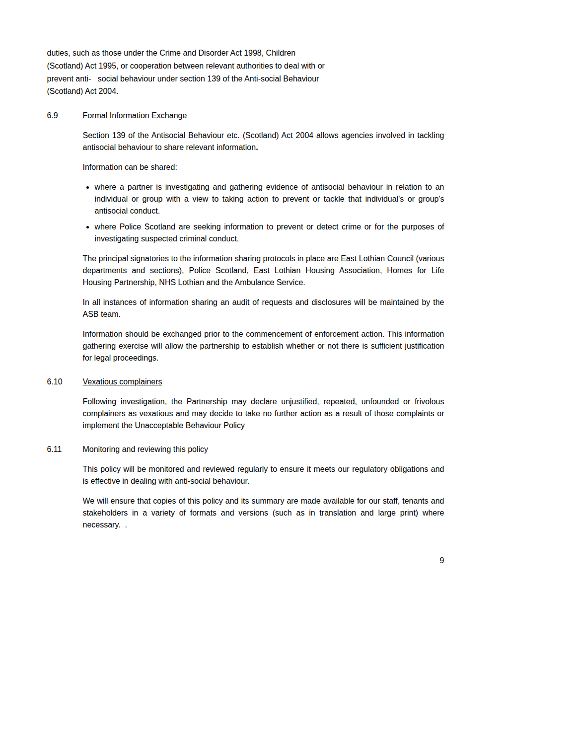duties, such as those under the Crime and Disorder Act 1998, Children
(Scotland) Act 1995, or cooperation between relevant authorities to deal with or
prevent anti- social behaviour under section 139 of the Anti-social Behaviour
(Scotland) Act 2004.
6.9 Formal Information Exchange
Section 139 of the Antisocial Behaviour etc. (Scotland) Act 2004 allows agencies involved in tackling antisocial behaviour to share relevant information.
Information can be shared:
where a partner is investigating and gathering evidence of antisocial behaviour in relation to an individual or group with a view to taking action to prevent or tackle that individual's or group's antisocial conduct.
where Police Scotland are seeking information to prevent or detect crime or for the purposes of investigating suspected criminal conduct.
The principal signatories to the information sharing protocols in place are East Lothian Council (various departments and sections), Police Scotland, East Lothian Housing Association, Homes for Life Housing Partnership, NHS Lothian and the Ambulance Service.
In all instances of information sharing an audit of requests and disclosures will be maintained by the ASB team.
Information should be exchanged prior to the commencement of enforcement action. This information gathering exercise will allow the partnership to establish whether or not there is sufficient justification for legal proceedings.
6.10 Vexatious complainers
Following investigation, the Partnership may declare unjustified, repeated, unfounded or frivolous complainers as vexatious and may decide to take no further action as a result of those complaints or implement the Unacceptable Behaviour Policy
6.11 Monitoring and reviewing this policy
This policy will be monitored and reviewed regularly to ensure it meets our regulatory obligations and is effective in dealing with anti-social behaviour.
We will ensure that copies of this policy and its summary are made available for our staff, tenants and stakeholders in a variety of formats and versions (such as in translation and large print) where necessary. .
9